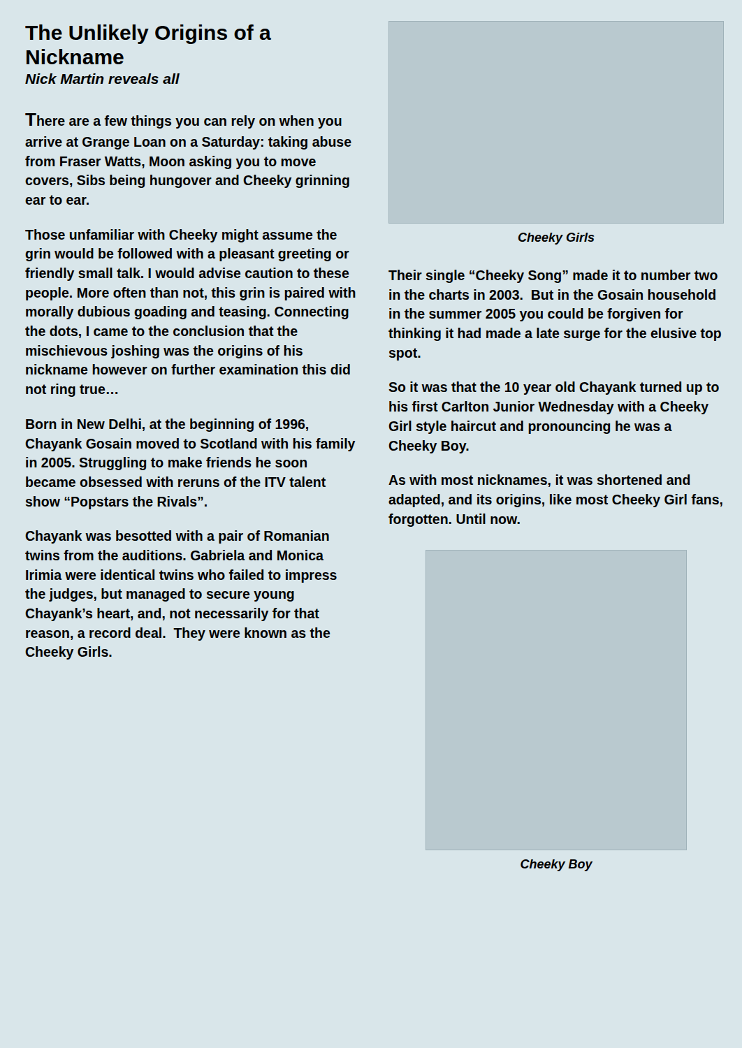The Unlikely Origins of a Nickname
Nick Martin reveals all
There are a few things you can rely on when you arrive at Grange Loan on a Saturday: taking abuse from Fraser Watts, Moon asking you to move covers, Sibs being hungover and Cheeky grinning ear to ear.
Those unfamiliar with Cheeky might assume the grin would be followed with a pleasant greeting or friendly small talk. I would advise caution to these people. More often than not, this grin is paired with morally dubious goading and teasing. Connecting the dots, I came to the conclusion that the mischievous joshing was the origins of his nickname however on further examination this did not ring true…
Born in New Delhi, at the beginning of 1996, Chayank Gosain moved to Scotland with his family in 2005. Struggling to make friends he soon became obsessed with reruns of the ITV talent show “Popstars the Rivals”.
Chayank was besotted with a pair of Romanian twins from the auditions. Gabriela and Monica Irimia were identical twins who failed to impress the judges, but managed to secure young Chayank’s heart, and, not necessarily for that reason, a record deal. They were known as the Cheeky Girls.
Cheeky Girls
Their single “Cheeky Song” made it to number two in the charts in 2003. But in the Gosain household in the summer 2005 you could be forgiven for thinking it had made a late surge for the elusive top spot.
So it was that the 10 year old Chayank turned up to his first Carlton Junior Wednesday with a Cheeky Girl style haircut and pronouncing he was a Cheeky Boy.
As with most nicknames, it was shortened and adapted, and its origins, like most Cheeky Girl fans, forgotten. Until now.
Cheeky Boy